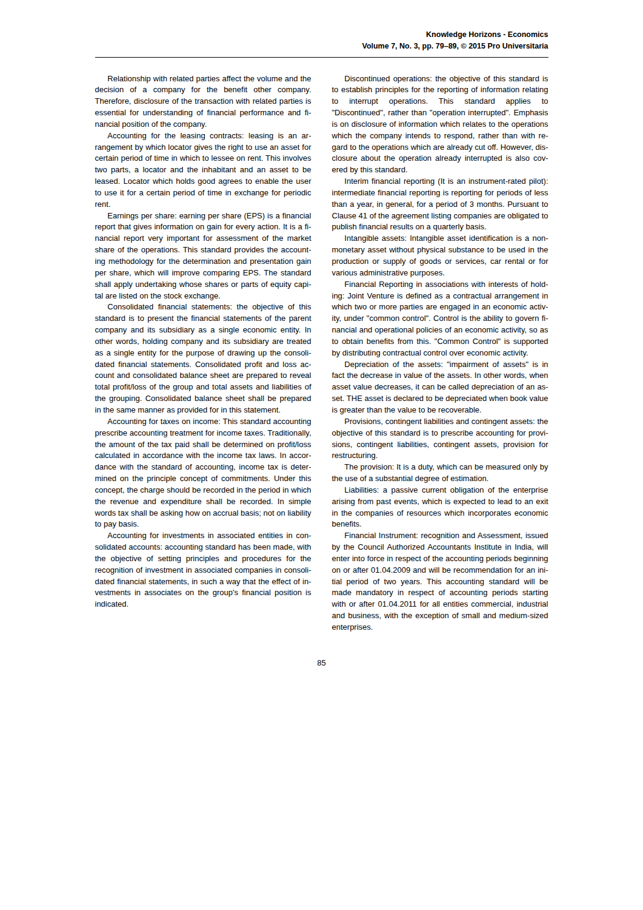Knowledge Horizons - Economics
Volume 7, No. 3, pp. 79–89, © 2015 Pro Universitaria
Relationship with related parties affect the volume and the decision of a company for the benefit other company. Therefore, disclosure of the transaction with related parties is essential for understanding of financial performance and financial position of the company.
Accounting for the leasing contracts: leasing is an arrangement by which locator gives the right to use an asset for certain period of time in which to lessee on rent. This involves two parts, a locator and the inhabitant and an asset to be leased. Locator which holds good agrees to enable the user to use it for a certain period of time in exchange for periodic rent.
Earnings per share: earning per share (EPS) is a financial report that gives information on gain for every action. It is a financial report very important for assessment of the market share of the operations. This standard provides the accounting methodology for the determination and presentation gain per share, which will improve comparing EPS. The standard shall apply undertaking whose shares or parts of equity capital are listed on the stock exchange.
Consolidated financial statements: the objective of this standard is to present the financial statements of the parent company and its subsidiary as a single economic entity. In other words, holding company and its subsidiary are treated as a single entity for the purpose of drawing up the consolidated financial statements. Consolidated profit and loss account and consolidated balance sheet are prepared to reveal total profit/loss of the group and total assets and liabilities of the grouping. Consolidated balance sheet shall be prepared in the same manner as provided for in this statement.
Accounting for taxes on income: This standard accounting prescribe accounting treatment for income taxes. Traditionally, the amount of the tax paid shall be determined on profit/loss calculated in accordance with the income tax laws. In accordance with the standard of accounting, income tax is determined on the principle concept of commitments. Under this concept, the charge should be recorded in the period in which the revenue and expenditure shall be recorded. In simple words tax shall be asking how on accrual basis; not on liability to pay basis.
Accounting for investments in associated entities in consolidated accounts: accounting standard has been made, with the objective of setting principles and procedures for the recognition of investment in associated companies in consolidated financial statements, in such a way that the effect of investments in associates on the group's financial position is indicated.
Discontinued operations: the objective of this standard is to establish principles for the reporting of information relating to interrupt operations. This standard applies to "Discontinued", rather than "operation interrupted". Emphasis is on disclosure of information which relates to the operations which the company intends to respond, rather than with regard to the operations which are already cut off. However, disclosure about the operation already interrupted is also covered by this standard.
Interim financial reporting (It is an instrument-rated pilot): intermediate financial reporting is reporting for periods of less than a year, in general, for a period of 3 months. Pursuant to Clause 41 of the agreement listing companies are obligated to publish financial results on a quarterly basis.
Intangible assets: Intangible asset identification is a non-monetary asset without physical substance to be used in the production or supply of goods or services, car rental or for various administrative purposes.
Financial Reporting in associations with interests of holding: Joint Venture is defined as a contractual arrangement in which two or more parties are engaged in an economic activity, under "common control". Control is the ability to govern financial and operational policies of an economic activity, so as to obtain benefits from this. "Common Control" is supported by distributing contractual control over economic activity.
Depreciation of the assets: "impairment of assets" is in fact the decrease in value of the assets. In other words, when asset value decreases, it can be called depreciation of an asset. THE asset is declared to be depreciated when book value is greater than the value to be recoverable.
Provisions, contingent liabilities and contingent assets: the objective of this standard is to prescribe accounting for provisions, contingent liabilities, contingent assets, provision for restructuring.
The provision: It is a duty, which can be measured only by the use of a substantial degree of estimation.
Liabilities: a passive current obligation of the enterprise arising from past events, which is expected to lead to an exit in the companies of resources which incorporates economic benefits.
Financial Instrument: recognition and Assessment, issued by the Council Authorized Accountants Institute in India, will enter into force in respect of the accounting periods beginning on or after 01.04.2009 and will be recommendation for an initial period of two years. This accounting standard will be made mandatory in respect of accounting periods starting with or after 01.04.2011 for all entities commercial, industrial and business, with the exception of small and medium-sized enterprises.
85